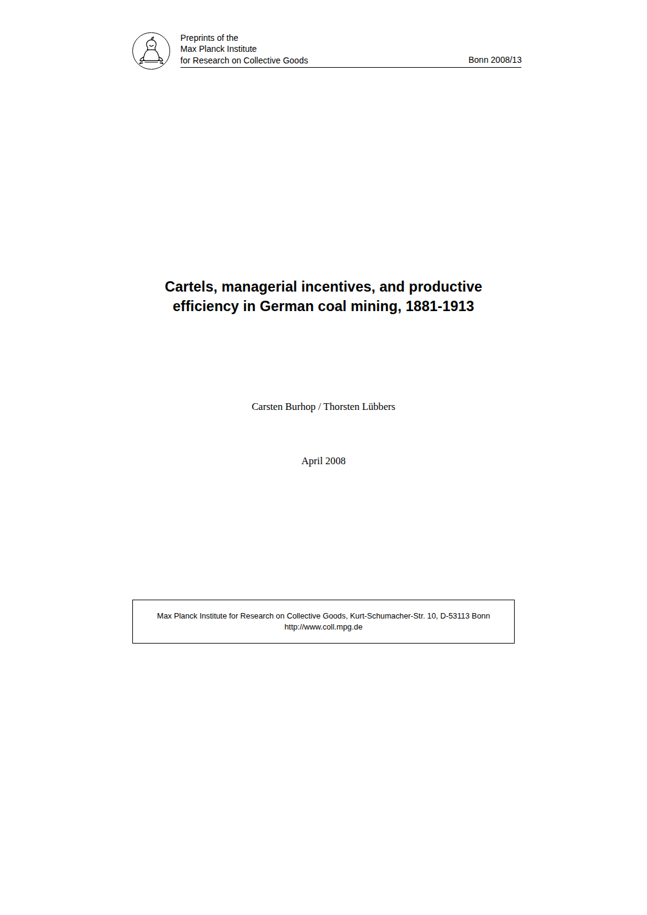Preprints of the
Max Planck Institute
for Research on Collective Goods
Bonn 2008/13
Cartels, managerial incentives, and productive
efficiency in German coal mining, 1881-1913
Carsten Burhop / Thorsten Lübbers
April 2008
Max Planck Institute for Research on Collective Goods, Kurt-Schumacher-Str. 10, D-53113 Bonn
http://www.coll.mpg.de